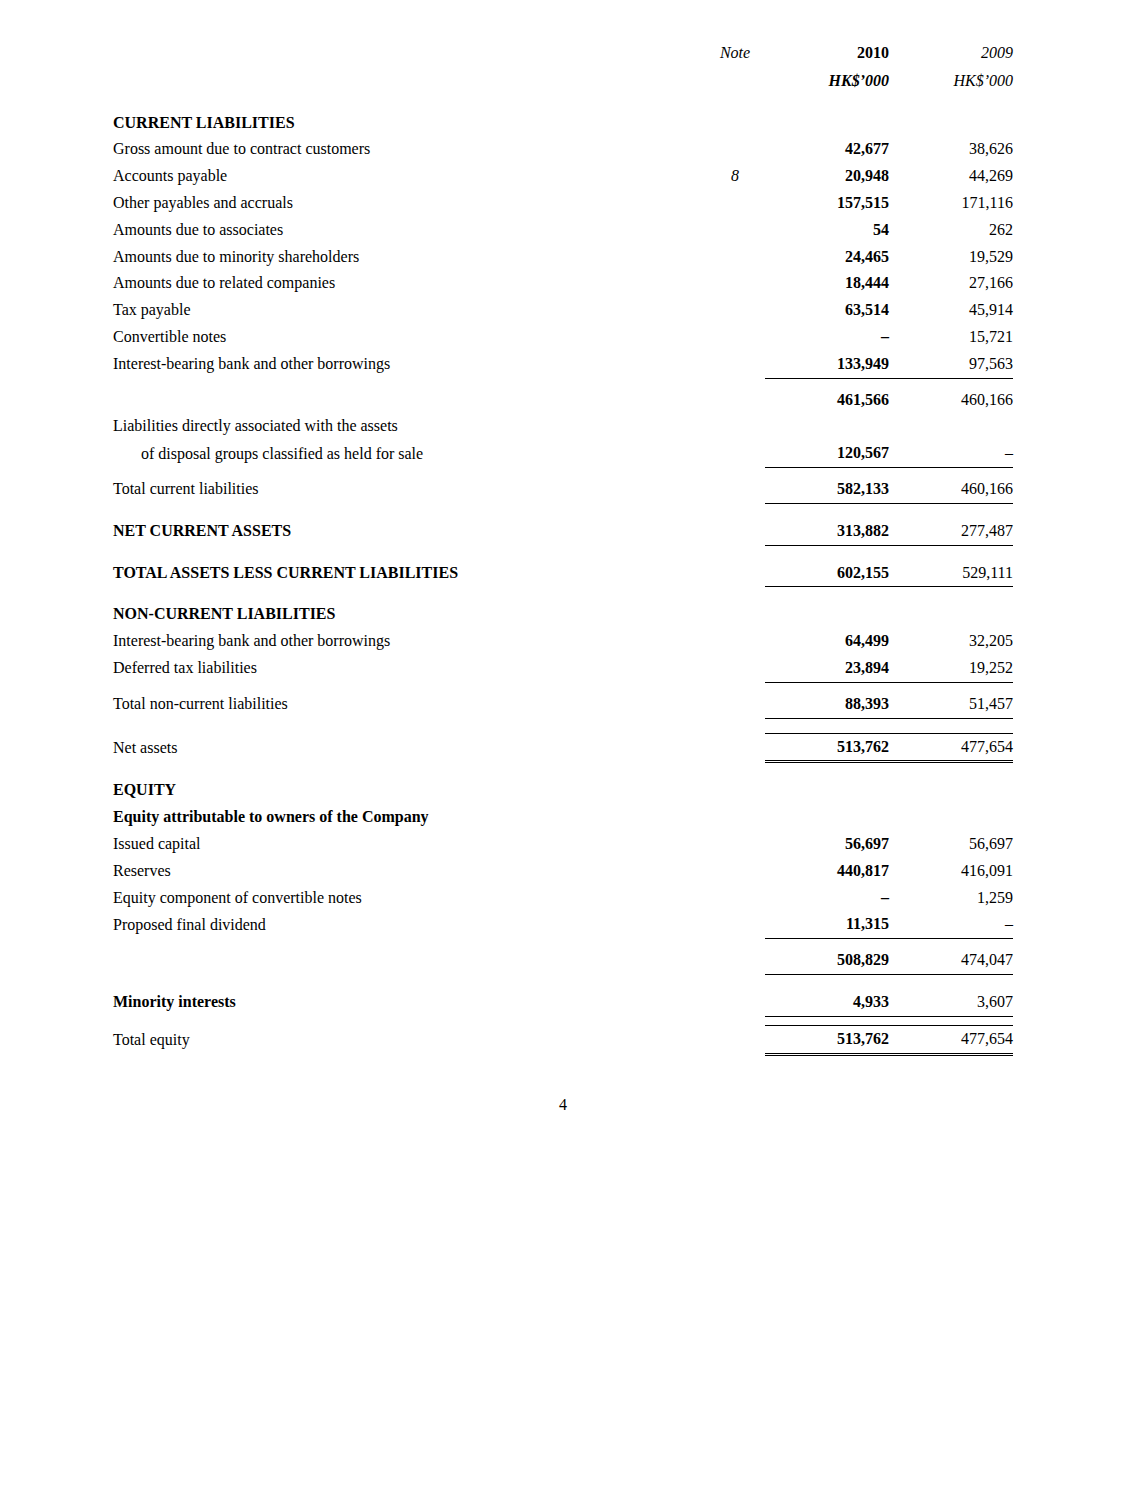| | Note | 2010 | 2009 |
| | | HK$’000 | HK$’000 |
| CURRENT LIABILITIES | | | |
| Gross amount due to contract customers | | 42,677 | 38,626 |
| Accounts payable | 8 | 20,948 | 44,269 |
| Other payables and accruals | | 157,515 | 171,116 |
| Amounts due to associates | | 54 | 262 |
| Amounts due to minority shareholders | | 24,465 | 19,529 |
| Amounts due to related companies | | 18,444 | 27,166 |
| Tax payable | | 63,514 | 45,914 |
| Convertible notes | | – | 15,721 |
| Interest-bearing bank and other borrowings | | 133,949 | 97,563 |
| | | 461,566 | 460,166 |
| Liabilities directly associated with the assets | | | |
| of disposal groups classified as held for sale | | 120,567 | – |
| Total current liabilities | | 582,133 | 460,166 |
| NET CURRENT ASSETS | | 313,882 | 277,487 |
| TOTAL ASSETS LESS CURRENT LIABILITIES | | 602,155 | 529,111 |
| NON-CURRENT LIABILITIES | | | |
| Interest-bearing bank and other borrowings | | 64,499 | 32,205 |
| Deferred tax liabilities | | 23,894 | 19,252 |
| Total non-current liabilities | | 88,393 | 51,457 |
| Net assets | | 513,762 | 477,654 |
| EQUITY | | | |
| Equity attributable to owners of the Company | | | |
| Issued capital | | 56,697 | 56,697 |
| Reserves | | 440,817 | 416,091 |
| Equity component of convertible notes | | – | 1,259 |
| Proposed final dividend | | 11,315 | – |
| | | 508,829 | 474,047 |
| Minority interests | | 4,933 | 3,607 |
| Total equity | | 513,762 | 477,654 |
4